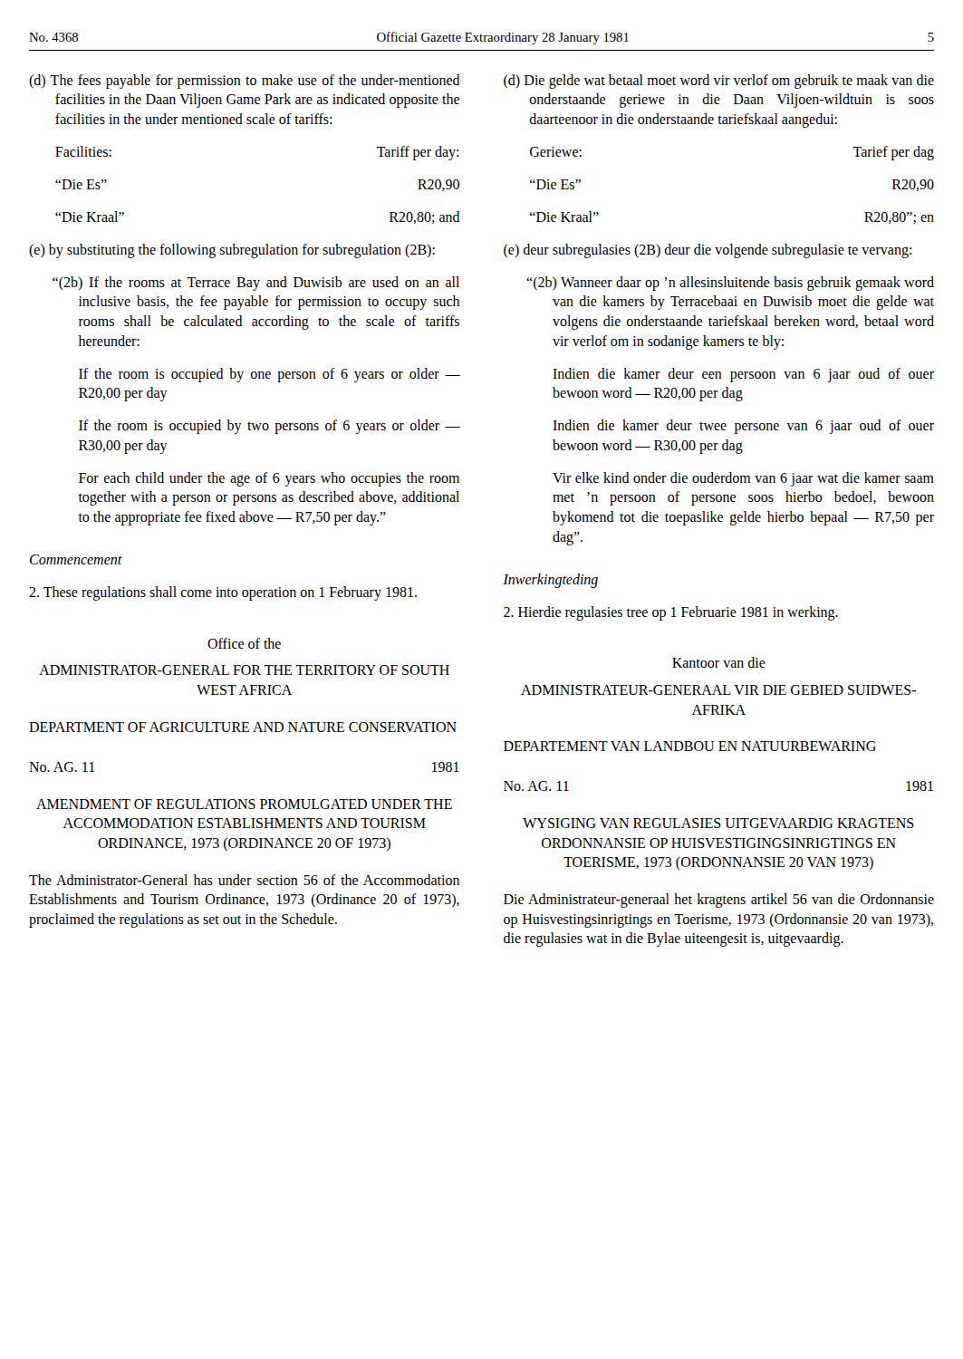No. 4368
Official Gazette Extraordinary 28 January 1981
5
(d) The fees payable for permission to make use of the under-mentioned facilities in the Daan Viljoen Game Park are as indicated opposite the facilities in the under mentioned scale of tariffs:
Facilities: Tariff per day:
“Die Es” R20,90
“Die Kraal” R20,80; and
(e) by substituting the following subregulation for subregulation (2B):
“(2b) If the rooms at Terrace Bay and Duwisib are used on an all inclusive basis, the fee payable for permission to occupy such rooms shall be calculated according to the scale of tariffs hereunder:
If the room is occupied by one person of 6 years or older — R20,00 per day
If the room is occupied by two persons of 6 years or older — R30,00 per day
For each child under the age of 6 years who occupies the room together with a person or persons as described above, additional to the appropriate fee fixed above — R7,50 per day.”
Commencement
2. These regulations shall come into operation on 1 February 1981.
Office of the
ADMINISTRATOR-GENERAL FOR THE TERRITORY OF SOUTH WEST AFRICA
DEPARTMENT OF AGRICULTURE AND NATURE CONSERVATION
No. AG. 11 1981
AMENDMENT OF REGULATIONS PROMULGATED UNDER THE ACCOMMODATION ESTABLISHMENTS AND TOURISM ORDINANCE, 1973 (ORDINANCE 20 OF 1973)
The Administrator-General has under section 56 of the Accommodation Establishments and Tourism Ordinance, 1973 (Ordinance 20 of 1973), proclaimed the regulations as set out in the Schedule.
(d) Die gelde wat betaal moet word vir verlof om gebruik te maak van die onderstaande geriewe in die Daan Viljoen-wildtuin is soos daarteenoor in die onderstaande tariefskaal aangedui:
Geriewe: Tarief per dag
“Die Es” R20,90
“Die Kraal” R20,80”; en
(e) deur subregulasies (2B) deur die volgende subregulasie te vervang:
“(2b) Wanneer daar op ’n allesinsluitende basis gebruik gemaak word van die kamers by Terracebaai en Duwisib moet die gelde wat volgens die onderstaande tariefskaal bereken word, betaal word vir verlof om in sodanige kamers te bly:
Indien die kamer deur een persoon van 6 jaar oud of ouer bewoon word — R20,00 per dag
Indien die kamer deur twee persone van 6 jaar oud of ouer bewoon word — R30,00 per dag
Vir elke kind onder die ouderdom van 6 jaar wat die kamer saam met ’n persoon of persone soos hierbo bedoel, bewoon bykomend tot die toepaslike gelde hierbo bepaal — R7,50 per dag”.
Inwerkingteding
2. Hierdie regulasies tree op 1 Februarie 1981 in werking.
Kantoor van die
ADMINISTRATEUR-GENERAAL VIR DIE GEBIED SUIDWES-AFRIKA
DEPARTEMENT VAN LANDBOU EN NATUURBEWARING
No. AG. 11 1981
WYSIGING VAN REGULASIES UITGEVAARDIG KRAGTENS ORDONNANSIE OP HUISVESTIGINGSINRIGTINGS EN TOERISME, 1973 (ORDONNANSIE 20 VAN 1973)
Die Administrateur-generaal het kragtens artikel 56 van die Ordonnansie op Huisvestingsinrigtings en Toerisme, 1973 (Ordonnansie 20 van 1973), die regulasies wat in die Bylae uiteengesit is, uitgevaardig.